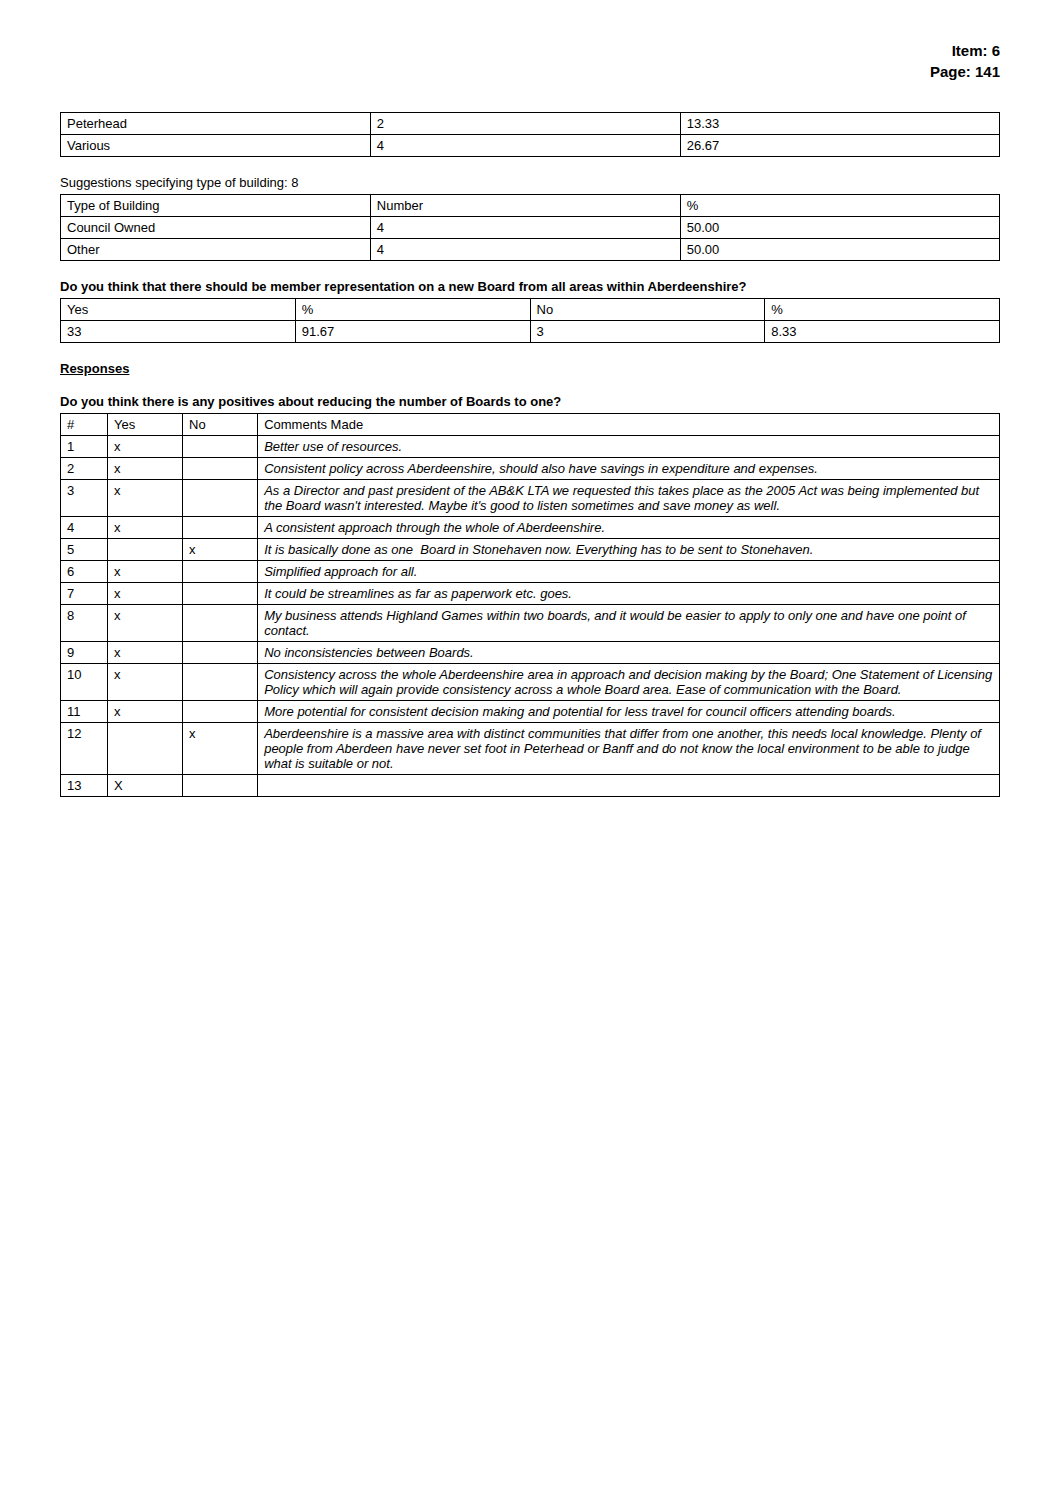Item: 6
Page: 141
| Peterhead | 2 | 13.33 |
| Various | 4 | 26.67 |
Suggestions specifying type of building: 8
| Type of Building | Number | % |
| Council Owned | 4 | 50.00 |
| Other | 4 | 50.00 |
Do you think that there should be member representation on a new Board from all areas within Aberdeenshire?
| Yes | % | No | % |
| 33 | 91.67 | 3 | 8.33 |
Responses
Do you think there is any positives about reducing the number of Boards to one?
| # | Yes | No | Comments Made |
| 1 | x | | Better use of resources. |
| 2 | x | | Consistent policy across Aberdeenshire, should also have savings in expenditure and expenses. |
| 3 | x | | As a Director and past president of the AB&K LTA we requested this takes place as the 2005 Act was being implemented but the Board wasn't interested. Maybe it's good to listen sometimes and save money as well. |
| 4 | x | | A consistent approach through the whole of Aberdeenshire. |
| 5 | | x | It is basically done as one Board in Stonehaven now. Everything has to be sent to Stonehaven. |
| 6 | x | | Simplified approach for all. |
| 7 | x | | It could be streamlines as far as paperwork etc. goes. |
| 8 | x | | My business attends Highland Games within two boards, and it would be easier to apply to only one and have one point of contact. |
| 9 | x | | No inconsistencies between Boards. |
| 10 | x | | Consistency across the whole Aberdeenshire area in approach and decision making by the Board; One Statement of Licensing Policy which will again provide consistency across a whole Board area. Ease of communication with the Board. |
| 11 | x | | More potential for consistent decision making and potential for less travel for council officers attending boards. |
| 12 | | x | Aberdeenshire is a massive area with distinct communities that differ from one another, this needs local knowledge. Plenty of people from Aberdeen have never set foot in Peterhead or Banff and do not know the local environment to be able to judge what is suitable or not. |
| 13 | X | | |